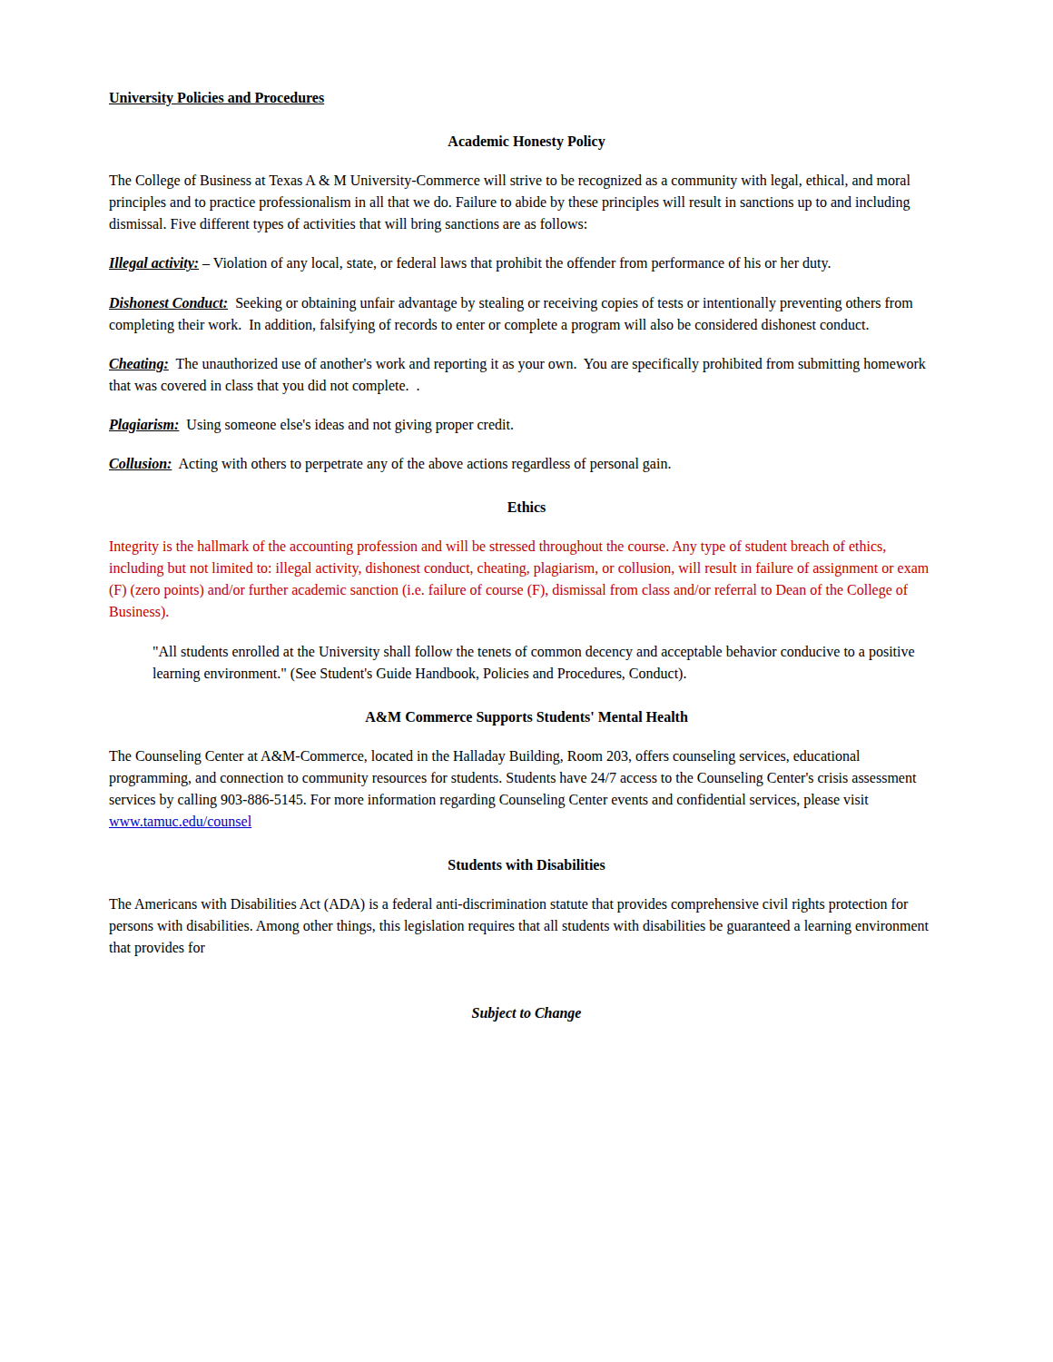University Policies and Procedures
Academic Honesty Policy
The College of Business at Texas A & M University-Commerce will strive to be recognized as a community with legal, ethical, and moral principles and to practice professionalism in all that we do. Failure to abide by these principles will result in sanctions up to and including dismissal. Five different types of activities that will bring sanctions are as follows:
Illegal activity: – Violation of any local, state, or federal laws that prohibit the offender from performance of his or her duty.
Dishonest Conduct: Seeking or obtaining unfair advantage by stealing or receiving copies of tests or intentionally preventing others from completing their work. In addition, falsifying of records to enter or complete a program will also be considered dishonest conduct.
Cheating: The unauthorized use of another's work and reporting it as your own. You are specifically prohibited from submitting homework that was covered in class that you did not complete. .
Plagiarism: Using someone else's ideas and not giving proper credit.
Collusion: Acting with others to perpetrate any of the above actions regardless of personal gain.
Ethics
Integrity is the hallmark of the accounting profession and will be stressed throughout the course. Any type of student breach of ethics, including but not limited to: illegal activity, dishonest conduct, cheating, plagiarism, or collusion, will result in failure of assignment or exam (F) (zero points) and/or further academic sanction (i.e. failure of course (F), dismissal from class and/or referral to Dean of the College of Business).
"All students enrolled at the University shall follow the tenets of common decency and acceptable behavior conducive to a positive learning environment." (See Student's Guide Handbook, Policies and Procedures, Conduct).
A&M Commerce Supports Students' Mental Health
The Counseling Center at A&M-Commerce, located in the Halladay Building, Room 203, offers counseling services, educational programming, and connection to community resources for students. Students have 24/7 access to the Counseling Center's crisis assessment services by calling 903-886-5145. For more information regarding Counseling Center events and confidential services, please visit www.tamuc.edu/counsel
Students with Disabilities
The Americans with Disabilities Act (ADA) is a federal anti-discrimination statute that provides comprehensive civil rights protection for persons with disabilities. Among other things, this legislation requires that all students with disabilities be guaranteed a learning environment that provides for
Subject to Change